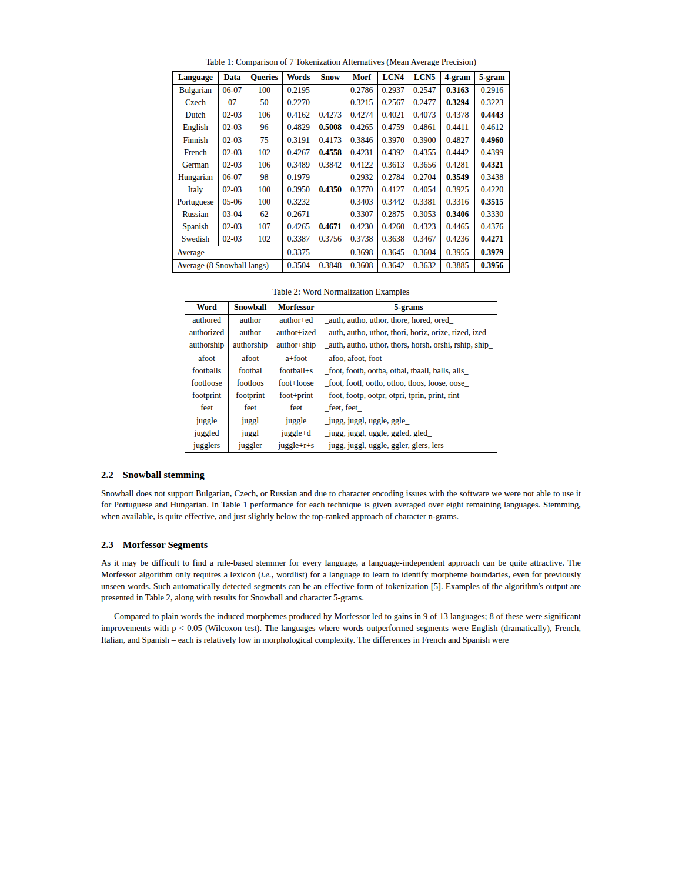Table 1: Comparison of 7 Tokenization Alternatives (Mean Average Precision)
| Language | Data | Queries | Words | Snow | Morf | LCN4 | LCN5 | 4-gram | 5-gram |
| --- | --- | --- | --- | --- | --- | --- | --- | --- | --- |
| Bulgarian | 06-07 | 100 | 0.2195 | | 0.2786 | 0.2937 | 0.2547 | 0.3163 | 0.2916 |
| Czech | 07 | 50 | 0.2270 | | 0.3215 | 0.2567 | 0.2477 | 0.3294 | 0.3223 |
| Dutch | 02-03 | 106 | 0.4162 | 0.4273 | 0.4274 | 0.4021 | 0.4073 | 0.4378 | 0.4443 |
| English | 02-03 | 96 | 0.4829 | 0.5008 | 0.4265 | 0.4759 | 0.4861 | 0.4411 | 0.4612 |
| Finnish | 02-03 | 75 | 0.3191 | 0.4173 | 0.3846 | 0.3970 | 0.3900 | 0.4827 | 0.4960 |
| French | 02-03 | 102 | 0.4267 | 0.4558 | 0.4231 | 0.4392 | 0.4355 | 0.4442 | 0.4399 |
| German | 02-03 | 106 | 0.3489 | 0.3842 | 0.4122 | 0.3613 | 0.3656 | 0.4281 | 0.4321 |
| Hungarian | 06-07 | 98 | 0.1979 | | 0.2932 | 0.2784 | 0.2704 | 0.3549 | 0.3438 |
| Italy | 02-03 | 100 | 0.3950 | 0.4350 | 0.3770 | 0.4127 | 0.4054 | 0.3925 | 0.4220 |
| Portuguese | 05-06 | 100 | 0.3232 | | 0.3403 | 0.3442 | 0.3381 | 0.3316 | 0.3515 |
| Russian | 03-04 | 62 | 0.2671 | | 0.3307 | 0.2875 | 0.3053 | 0.3406 | 0.3330 |
| Spanish | 02-03 | 107 | 0.4265 | 0.4671 | 0.4230 | 0.4260 | 0.4323 | 0.4465 | 0.4376 |
| Swedish | 02-03 | 102 | 0.3387 | 0.3756 | 0.3738 | 0.3638 | 0.3467 | 0.4236 | 0.4271 |
| Average | 0.3375 | | 0.3698 | 0.3645 | 0.3604 | 0.3955 | 0.3979 |
| Average (8 Snowball langs) | 0.3504 | 0.3848 | 0.3608 | 0.3642 | 0.3632 | 0.3885 | 0.3956 |
Table 2: Word Normalization Examples
| Word | Snowball | Morfessor | 5-grams |
| --- | --- | --- | --- |
| authored | author | author+ed | _auth, autho, uthor, thore, hored, ored_ |
| authorized | author | author+ized | _auth, autho, uthor, thori, horiz, orize, rized, ized_ |
| authorship | authorship | author+ship | _auth, autho, uthor, thors, horsh, orshi, rship, ship_ |
| afoot | afoot | a+foot | _afoo, afoot, foot_ |
| footballs | footbal | football+s | _foot, footb, ootba, otbal, tbaall, balls, alls_ |
| footloose | footloos | foot+loose | _foot, footl, ootlo, otloo, tloos, loose, oose_ |
| footprint | footprint | foot+print | _foot, footp, ootpr, otpri, tprin, print, rint_ |
| feet | feet | feet | _feet, feet_ |
| juggle | juggl | juggle | _jugg, juggl, uggle, ggle_ |
| juggled | juggl | juggle+d | _jugg, juggl, uggle, ggled, gled_ |
| jugglers | juggler | juggle+r+s | _jugg, juggl, uggle, ggler, glers, lers_ |
2.2 Snowball stemming
Snowball does not support Bulgarian, Czech, or Russian and due to character encoding issues with the software we were not able to use it for Portuguese and Hungarian. In Table 1 performance for each technique is given averaged over eight remaining languages. Stemming, when available, is quite effective, and just slightly below the top-ranked approach of character n-grams.
2.3 Morfessor Segments
As it may be difficult to find a rule-based stemmer for every language, a language-independent approach can be quite attractive. The Morfessor algorithm only requires a lexicon (i.e., wordlist) for a language to learn to identify morpheme boundaries, even for previously unseen words. Such automatically detected segments can be an effective form of tokenization [5]. Examples of the algorithm's output are presented in Table 2, along with results for Snowball and character 5-grams.
Compared to plain words the induced morphemes produced by Morfessor led to gains in 9 of 13 languages; 8 of these were significant improvements with p < 0.05 (Wilcoxon test). The languages where words outperformed segments were English (dramatically), French, Italian, and Spanish – each is relatively low in morphological complexity. The differences in French and Spanish were